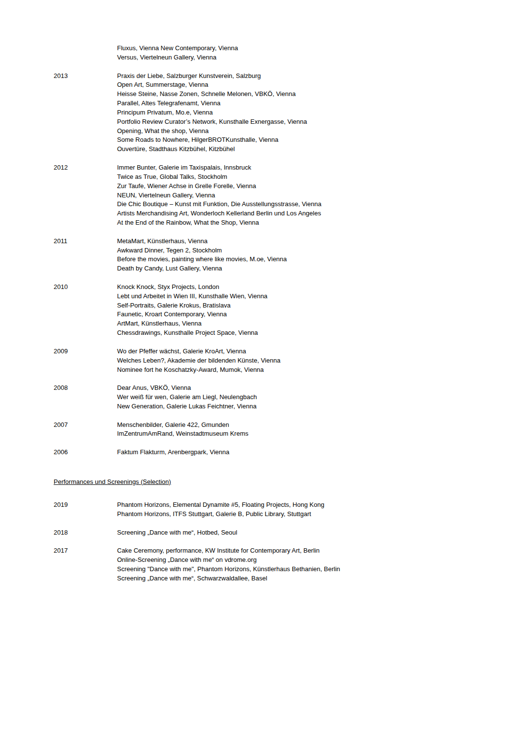| | Fluxus, Vienna New Contemporary, Vienna Versus, Viertelneun Gallery, Vienna |
| 2013 | Praxis der Liebe, Salzburger Kunstverein, Salzburg Open Art, Summerstage, Vienna Heisse Steine, Nasse Zonen, Schnelle Melonen, VBKÖ, Vienna Parallel, Altes Telegrafenamt, Vienna Principum Privatum, Mo.e, Vienna Portfolio Review Curator’s Network, Kunsthalle Exnergasse, Vienna Opening, What the shop, Vienna Some Roads to Nowhere, HilgerBROTKunsthalle, Vienna Ouvertüre, Stadthaus Kitzbühel, Kitzbühel |
| 2012 | Immer Bunter, Galerie im Taxispalais, Innsbruck Twice as True, Global Talks, Stockholm Zur Taufe, Wiener Achse in Grelle Forelle, Vienna NEUN, Viertelneun Gallery, Vienna Die Chic Boutique – Kunst mit Funktion, Die Ausstellungsstrasse, Vienna Artists Merchandising Art, Wonderloch Kellerland Berlin und Los Angeles At the End of the Rainbow, What the Shop, Vienna |
| 2011 | MetaMart, Künstlerhaus, Vienna Awkward Dinner, Tegen 2, Stockholm Before the movies, painting where like movies, M.oe, Vienna Death by Candy, Lust Gallery, Vienna |
| 2010 | Knock Knock, Styx Projects, London Lebt und Arbeitet in Wien III, Kunsthalle Wien, Vienna Self-Portraits, Galerie Krokus, Bratislava Faunetic, Kroart Contemporary, Vienna ArtMart, Künstlerhaus, Vienna Chessdrawings, Kunsthalle Project Space, Vienna |
| 2009 | Wo der Pfeffer wächst, Galerie KroArt, Vienna Welches Leben?, Akademie der bildenden Künste, Vienna Nominee fort he Koschatzky-Award, Mumok, Vienna |
| 2008 | Dear Anus, VBKÖ, Vienna Wer weiß für wen, Galerie am Liegl, Neulengbach New Generation, Galerie Lukas Feichtner, Vienna |
| 2007 | Menschenbilder, Galerie 422, Gmunden ImZentrumAmRand, Weinstadtmuseum Krems |
| 2006 | Faktum Flakturm, Arenbergpark, Vienna |
Performances und Screenings (Selection)
| 2019 | Phantom Horizons, Elemental Dynamite #5, Floating Projects, Hong Kong Phantom Horizons, ITFS Stuttgart, Galerie B, Public Library, Stuttgart |
| 2018 | Screening „Dance with me“, Hotbed, Seoul |
| 2017 | Cake Ceremony, performance, KW Institute for Contemporary Art, Berlin Online-Screening „Dance with me“ on vdrome.org Screening "Dance with me", Phantom Horizons, Künstlerhaus Bethanien, Berlin Screening „Dance with me“, Schwarzwaldallee, Basel |